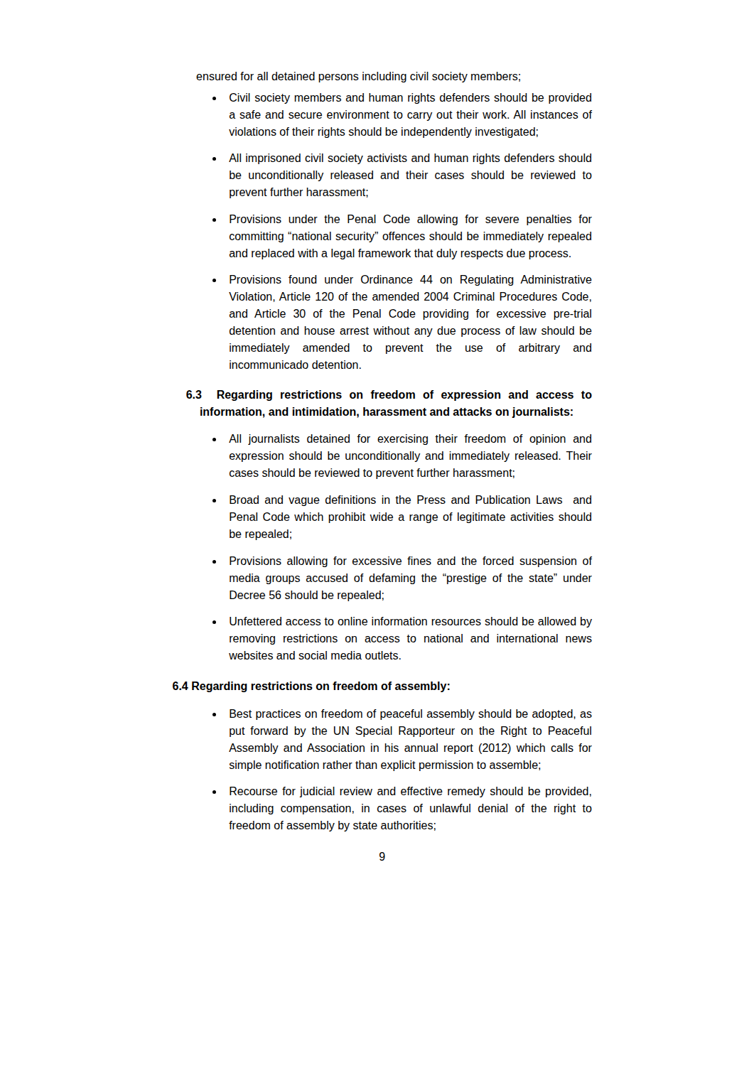ensured for all detained persons including civil society members;
Civil society members and human rights defenders should be provided a safe and secure environment to carry out their work. All instances of violations of their rights should be independently investigated;
All imprisoned civil society activists and human rights defenders should be unconditionally released and their cases should be reviewed to prevent further harassment;
Provisions under the Penal Code allowing for severe penalties for committing “national security” offences should be immediately repealed and replaced with a legal framework that duly respects due process.
Provisions found under Ordinance 44 on Regulating Administrative Violation, Article 120 of the amended 2004 Criminal Procedures Code, and Article 30 of the Penal Code providing for excessive pre-trial detention and house arrest without any due process of law should be immediately amended to prevent the use of arbitrary and incommunicado detention.
6.3 Regarding restrictions on freedom of expression and access to information, and intimidation, harassment and attacks on journalists:
All journalists detained for exercising their freedom of opinion and expression should be unconditionally and immediately released. Their cases should be reviewed to prevent further harassment;
Broad and vague definitions in the Press and Publication Laws and Penal Code which prohibit wide a range of legitimate activities should be repealed;
Provisions allowing for excessive fines and the forced suspension of media groups accused of defaming the “prestige of the state” under Decree 56 should be repealed;
Unfettered access to online information resources should be allowed by removing restrictions on access to national and international news websites and social media outlets.
6.4 Regarding restrictions on freedom of assembly:
Best practices on freedom of peaceful assembly should be adopted, as put forward by the UN Special Rapporteur on the Right to Peaceful Assembly and Association in his annual report (2012) which calls for simple notification rather than explicit permission to assemble;
Recourse for judicial review and effective remedy should be provided, including compensation, in cases of unlawful denial of the right to freedom of assembly by state authorities;
9